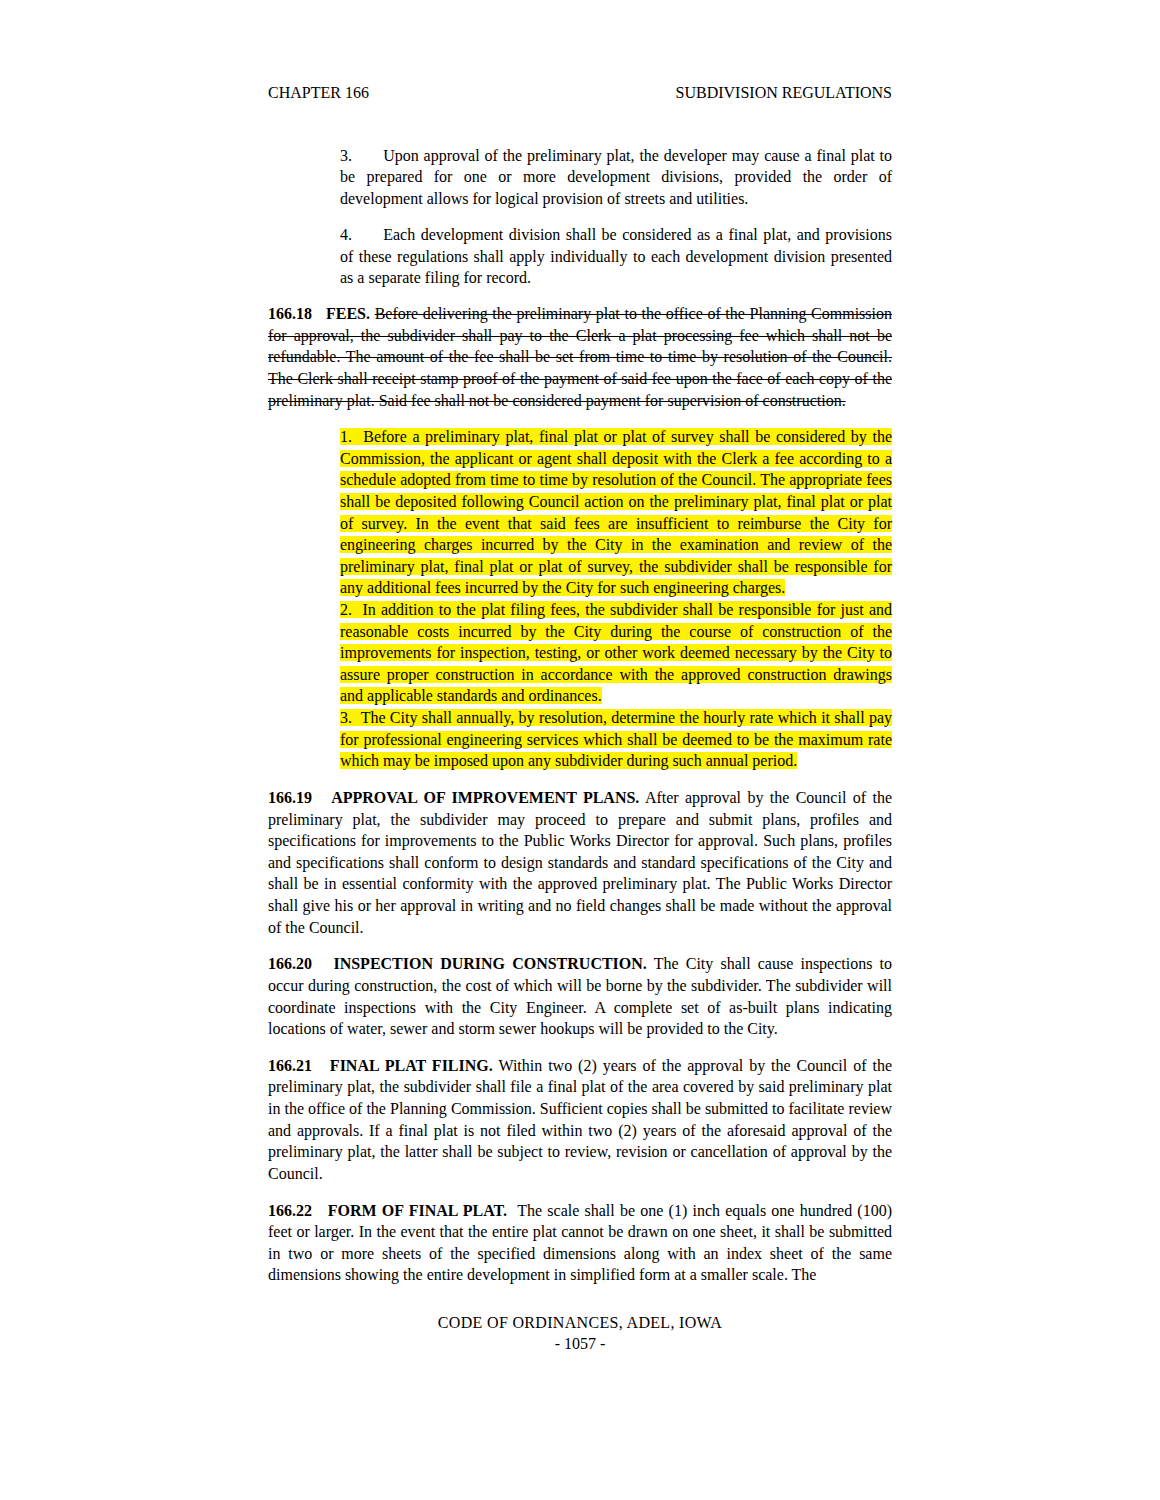CHAPTER 166
SUBDIVISION REGULATIONS
3. Upon approval of the preliminary plat, the developer may cause a final plat to be prepared for one or more development divisions, provided the order of development allows for logical provision of streets and utilities.
4. Each development division shall be considered as a final plat, and provisions of these regulations shall apply individually to each development division presented as a separate filing for record.
166.18 FEES. Before delivering the preliminary plat to the office of the Planning Commission for approval, the subdivider shall pay to the Clerk a plat processing fee which shall not be refundable. The amount of the fee shall be set from time to time by resolution of the Council. The Clerk shall receipt stamp proof of the payment of said fee upon the face of each copy of the preliminary plat. Said fee shall not be considered payment for supervision of construction.
1. Before a preliminary plat, final plat or plat of survey shall be considered by the Commission, the applicant or agent shall deposit with the Clerk a fee according to a schedule adopted from time to time by resolution of the Council. The appropriate fees shall be deposited following Council action on the preliminary plat, final plat or plat of survey. In the event that said fees are insufficient to reimburse the City for engineering charges incurred by the City in the examination and review of the preliminary plat, final plat or plat of survey, the subdivider shall be responsible for any additional fees incurred by the City for such engineering charges.
2. In addition to the plat filing fees, the subdivider shall be responsible for just and reasonable costs incurred by the City during the course of construction of the improvements for inspection, testing, or other work deemed necessary by the City to assure proper construction in accordance with the approved construction drawings and applicable standards and ordinances.
3. The City shall annually, by resolution, determine the hourly rate which it shall pay for professional engineering services which shall be deemed to be the maximum rate which may be imposed upon any subdivider during such annual period.
166.19 APPROVAL OF IMPROVEMENT PLANS. After approval by the Council of the preliminary plat, the subdivider may proceed to prepare and submit plans, profiles and specifications for improvements to the Public Works Director for approval. Such plans, profiles and specifications shall conform to design standards and standard specifications of the City and shall be in essential conformity with the approved preliminary plat. The Public Works Director shall give his or her approval in writing and no field changes shall be made without the approval of the Council.
166.20 INSPECTION DURING CONSTRUCTION. The City shall cause inspections to occur during construction, the cost of which will be borne by the subdivider. The subdivider will coordinate inspections with the City Engineer. A complete set of as-built plans indicating locations of water, sewer and storm sewer hookups will be provided to the City.
166.21 FINAL PLAT FILING. Within two (2) years of the approval by the Council of the preliminary plat, the subdivider shall file a final plat of the area covered by said preliminary plat in the office of the Planning Commission. Sufficient copies shall be submitted to facilitate review and approvals. If a final plat is not filed within two (2) years of the aforesaid approval of the preliminary plat, the latter shall be subject to review, revision or cancellation of approval by the Council.
166.22 FORM OF FINAL PLAT. The scale shall be one (1) inch equals one hundred (100) feet or larger. In the event that the entire plat cannot be drawn on one sheet, it shall be submitted in two or more sheets of the specified dimensions along with an index sheet of the same dimensions showing the entire development in simplified form at a smaller scale. The
CODE OF ORDINANCES, ADEL, IOWA
- 1057 -